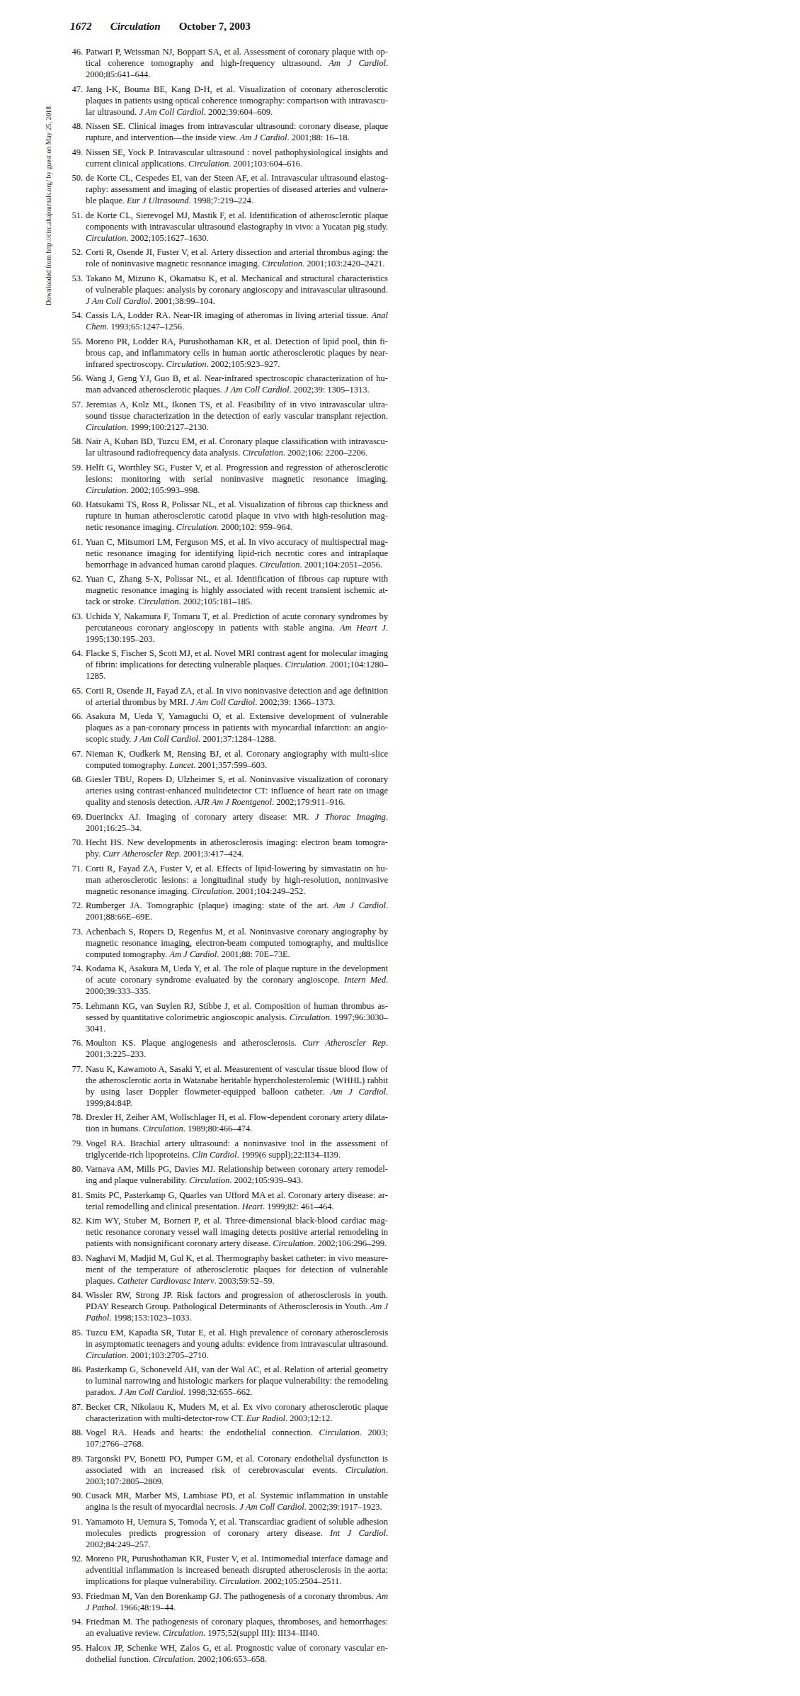Downloaded from http://circ.ahajournals.org/ by guest on May 25, 2018
1672 Circulation October 7, 2003
46 Patwari P, Weissman NJ, Boppart SA, et al. Assessment of coronary plaque with optical coherence tomography and high-frequency ultrasound. Am J Cardiol. 2000;85:641–644.
47 Jang I-K, Bouma BE, Kang D-H, et al. Visualization of coronary atherosclerotic plaques in patients using optical coherence tomography: comparison with intravascular ultrasound. J Am Coll Cardiol. 2002;39:604–609.
48 Nissen SE. Clinical images from intravascular ultrasound: coronary disease, plaque rupture, and intervention—the inside view. Am J Cardiol. 2001;88: 16–18.
49 Nissen SE, Yock P. Intravascular ultrasound : novel pathophysiological insights and current clinical applications. Circulation. 2001;103:604–616.
50de Korte CL, Cespedes EI, van der Steen AF, et al. Intravascular ultrasound elastography: assessment and imaging of elastic properties of diseased arteries and vulnerable plaque. Eur J Ultrasound. 1998;7:219–224.
51de Korte CL, Sierevogel MJ, Mastik F, et al. Identification of atherosclerotic plaque components with intravascular ultrasound elastography in vivo: a Yucatan pig study. Circulation. 2002;105:1627–1630.
52 Corti R, Osende JI, Fuster V, et al. Artery dissection and arterial thrombus aging: the role of noninvasive magnetic resonance imaging. Circulation. 2001;103:2420–2421.
53 Takano M, Mizuno K, Okamatsu K, et al. Mechanical and structural characteristics of vulnerable plaques: analysis by coronary angioscopy and intravascular ultrasound. J Am Coll Cardiol. 2001;38:99–104.
54 Cassis LA, Lodder RA. Near-IR imaging of atheromas in living arterial tissue. Anal Chem. 1993;65:1247–1256.
55 Moreno PR, Lodder RA, Purushothaman KR, et al. Detection of lipid pool, thin fibrous cap, and inflammatory cells in human aortic atherosclerotic plaques by near-infrared spectroscopy. Circulation. 2002;105:923–927.
56 Wang J, Geng YJ, Guo B, et al. Near-infrared spectroscopic characterization of human advanced atherosclerotic plaques. J Am Coll Cardiol. 2002;39: 1305–1313.
57 Jeremias A, Kolz ML, Ikonen TS, et al. Feasibility of in vivo intravascular ultrasound tissue characterization in the detection of early vascular transplant rejection. Circulation. 1999;100:2127–2130.
58 Nair A, Kuban BD, Tuzcu EM, et al. Coronary plaque classification with intravascular ultrasound radiofrequency data analysis. Circulation. 2002;106: 2200–2206.
59 Helft G, Worthley SG, Fuster V, et al. Progression and regression of atherosclerotic lesions: monitoring with serial noninvasive magnetic resonance imaging. Circulation. 2002;105:993–998.
60 Hatsukami TS, Ross R, Polissar NL, et al. Visualization of fibrous cap thickness and rupture in human atherosclerotic carotid plaque in vivo with high-resolution magnetic resonance imaging. Circulation. 2000;102: 959–964.
61 Yuan C, Mitsumori LM, Ferguson MS, et al. In vivo accuracy of multispectral magnetic resonance imaging for identifying lipid-rich necrotic cores and intraplaque hemorrhage in advanced human carotid plaques. Circulation. 2001;104:2051–2056.
62 Yuan C, Zhang S-X, Polissar NL, et al. Identification of fibrous cap rupture with magnetic resonance imaging is highly associated with recent transient ischemic attack or stroke. Circulation. 2002;105:181–185.
63 Uchida Y, Nakamura F, Tomaru T, et al. Prediction of acute coronary syndromes by percutaneous coronary angioscopy in patients with stable angina. Am Heart J. 1995;130:195–203.
64 Flacke S, Fischer S, Scott MJ, et al. Novel MRI contrast agent for molecular imaging of fibrin: implications for detecting vulnerable plaques. Circulation. 2001;104:1280–1285.
65 Corti R, Osende JI, Fayad ZA, et al. In vivo noninvasive detection and age definition of arterial thrombus by MRI. J Am Coll Cardiol. 2002;39: 1366–1373.
66 Asakura M, Ueda Y, Yamaguchi O, et al. Extensive development of vulnerable plaques as a pan-coronary process in patients with myocardial infarction: an angioscopic study. J Am Coll Cardiol. 2001;37:1284–1288.
67 Nieman K, Oudkerk M, Rensing BJ, et al. Coronary angiography with multi-slice computed tomography. Lancet. 2001;357:599–603.
68 Giesler TBU, Ropers D, Ulzheimer S, et al. Noninvasive visualization of coronary arteries using contrast-enhanced multidetector CT: influence of heart rate on image quality and stenosis detection. AJR Am J Roentgenol. 2002;179:911–916.
69 Duerinckx AJ. Imaging of coronary artery disease: MR. J Thorac Imaging. 2001;16:25–34.
70 Hecht HS. New developments in atherosclerosis imaging: electron beam tomography. Curr Atheroscler Rep. 2001;3:417–424.
71 Corti R, Fayad ZA, Fuster V, et al. Effects of lipid-lowering by simvastatin on human atherosclerotic lesions: a longitudinal study by high-resolution, noninvasive magnetic resonance imaging. Circulation. 2001;104:249–252.
72 Rumberger JA. Tomographic (plaque) imaging: state of the art. Am J Cardiol. 2001;88:66E–69E.
73 Achenbach S, Ropers D, Regenfus M, et al. Noninvasive coronary angiography by magnetic resonance imaging, electron-beam computed tomography, and multislice computed tomography. Am J Cardiol. 2001;88: 70E–73E.
74 Kodama K, Asakura M, Ueda Y, et al. The role of plaque rupture in the development of acute coronary syndrome evaluated by the coronary angioscope. Intern Med. 2000;39:333–335.
75 Lehmann KG, van Suylen RJ, Stibbe J, et al. Composition of human thrombus assessed by quantitative colorimetric angioscopic analysis. Circulation. 1997;96:3030–3041.
76 Moulton KS. Plaque angiogenesis and atherosclerosis. Curr Atheroscler Rep. 2001;3:225–233.
77 Nasu K, Kawamoto A, Sasaki Y, et al. Measurement of vascular tissue blood flow of the atherosclerotic aorta in Watanabe heritable hypercholesterolemic (WHHL) rabbit by using laser Doppler flowmeter-equipped balloon catheter. Am J Cardiol. 1999;84:84P.
78 Drexler H, Zeiher AM, Wollschlager H, et al. Flow-dependent coronary artery dilatation in humans. Circulation. 1989;80:466–474.
79 Vogel RA. Brachial artery ultrasound: a noninvasive tool in the assessment of triglyceride-rich lipoproteins. Clin Cardiol. 1999(6 suppl);22:II34–II39.
80 Varnava AM, Mills PG, Davies MJ. Relationship between coronary artery remodeling and plaque vulnerability. Circulation. 2002;105:939–943.
81 Smits PC, Pasterkamp G, Quarles van Ufford MA et al. Coronary artery disease: arterial remodelling and clinical presentation. Heart. 1999;82: 461–464.
82 Kim WY, Stuber M, Bornert P, et al. Three-dimensional black-blood cardiac magnetic resonance coronary vessel wall imaging detects positive arterial remodeling in patients with nonsignificant coronary artery disease. Circulation. 2002;106:296–299.
83 Naghavi M, Madjid M, Gul K, et al. Thermography basket catheter: in vivo measurement of the temperature of atherosclerotic plaques for detection of vulnerable plaques. Catheter Cardiovasc Interv. 2003;59:52–59.
84 Wissler RW, Strong JP. Risk factors and progression of atherosclerosis in youth. PDAY Research Group. Pathological Determinants of Atherosclerosis in Youth. Am J Pathol. 1998;153:1023–1033.
85 Tuzcu EM, Kapadia SR, Tutar E, et al. High prevalence of coronary atherosclerosis in asymptomatic teenagers and young adults: evidence from intravascular ultrasound. Circulation. 2001;103:2705–2710.
86 Pasterkamp G, Schoneveld AH, van der Wal AC, et al. Relation of arterial geometry to luminal narrowing and histologic markers for plaque vulnerability: the remodeling paradox. J Am Coll Cardiol. 1998;32:655–662.
87 Becker CR, Nikolaou K, Muders M, et al. Ex vivo coronary atherosclerotic plaque characterization with multi-detector-row CT. Eur Radiol. 2003;12:12.
88 Vogel RA. Heads and hearts: the endothelial connection. Circulation. 2003; 107:2766–2768.
89 Targonski PV, Bonetti PO, Pumper GM, et al. Coronary endothelial dysfunction is associated with an increased risk of cerebrovascular events. Circulation. 2003;107:2805–2809.
90 Cusack MR, Marber MS, Lambiase PD, et al. Systemic inflammation in unstable angina is the result of myocardial necrosis. J Am Coll Cardiol. 2002;39:1917–1923.
91 Yamamoto H, Uemura S, Tomoda Y, et al. Transcardiac gradient of soluble adhesion molecules predicts progression of coronary artery disease. Int J Cardiol. 2002;84:249–257.
92 Moreno PR, Purushothaman KR, Fuster V, et al. Intimomedial interface damage and adventitial inflammation is increased beneath disrupted atherosclerosis in the aorta: implications for plaque vulnerability. Circulation. 2002;105:2504–2511.
93 Friedman M, Van den Borenkamp GJ. The pathogenesis of a coronary thrombus. Am J Pathol. 1966;48:19–44.
94 Friedman M. The pathogenesis of coronary plaques, thromboses, and hemorrhages: an evaluative review. Circulation. 1975;52(suppl III): III34–III40.
95 Halcox JP, Schenke WH, Zalos G, et al. Prognostic value of coronary vascular endothelial function. Circulation. 2002;106:653–658.